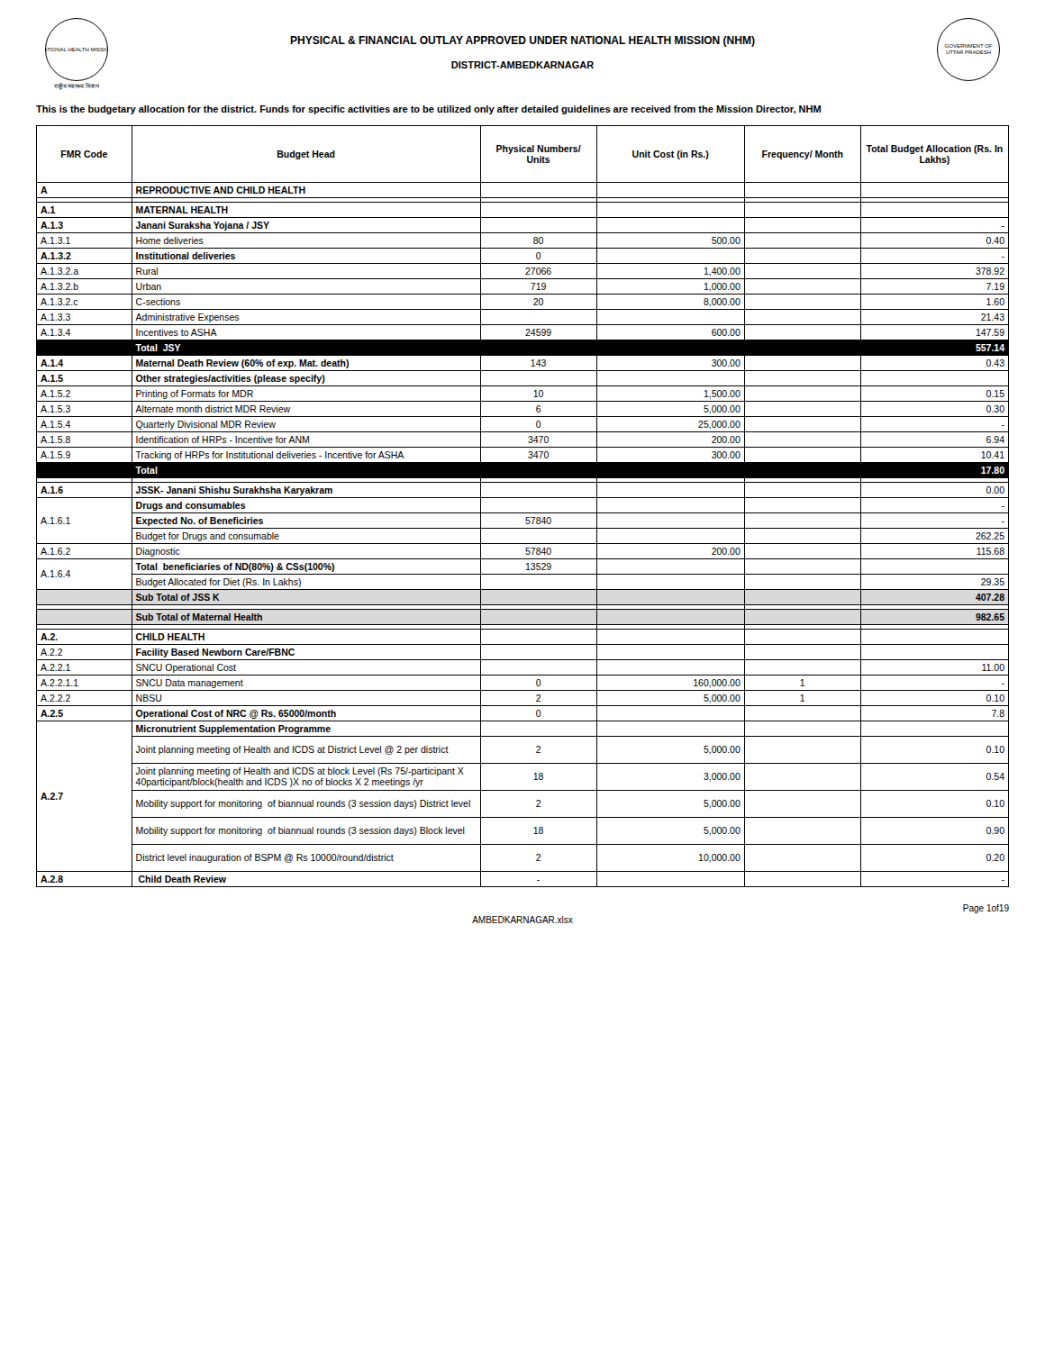NATIONAL HEALTH MISSION
राष्ट्रीय स्वास्थ्य मिशन
PHYSICAL & FINANCIAL OUTLAY APPROVED UNDER NATIONAL HEALTH MISSION (NHM)
DISTRICT-AMBEDKARNAGAR
GOVERNMENT OF UTTAR PRADESH
This is the budgetary allocation for the district. Funds for specific activities are to be utilized only after detailed guidelines are received from the Mission Director, NHM
| FMR Code | Budget Head | Physical Numbers/ Units | Unit Cost (in Rs.) | Frequency/ Month | Total Budget Allocation (Rs. In Lakhs) |
| --- | --- | --- | --- | --- | --- |
| A | REPRODUCTIVE AND CHILD HEALTH | | | | |
| A.1 | MATERNAL HEALTH | | | | |
| A.1.3 | Janani Suraksha Yojana / JSY | | | | - |
| A.1.3.1 | Home deliveries | 80 | 500.00 | | 0.40 |
| A.1.3.2 | Institutional deliveries | 0 | | | - |
| A.1.3.2.a | Rural | 27066 | 1,400.00 | | 378.92 |
| A.1.3.2.b | Urban | 719 | 1,000.00 | | 7.19 |
| A.1.3.2.c | C-sections | 20 | 8,000.00 | | 1.60 |
| A.1.3.3 | Administrative Expenses | | | | 21.43 |
| A.1.3.4 | Incentives to ASHA | 24599 | 600.00 | | 147.59 |
| | Total JSY | | | | 557.14 |
| A.1.4 | Maternal Death Review (60% of exp. Mat. death) | 143 | 300.00 | | 0.43 |
| A.1.5 | Other strategies/activities (please specify) | | | | |
| A.1.5.2 | Printing of Formats for MDR | 10 | 1,500.00 | | 0.15 |
| A.1.5.3 | Alternate month district MDR Review | 6 | 5,000.00 | | 0.30 |
| A.1.5.4 | Quarterly Divisional MDR Review | 0 | 25,000.00 | | - |
| A.1.5.8 | Identification of HRPs - Incentive for ANM | 3470 | 200.00 | | 6.94 |
| A.1.5.9 | Tracking of HRPs for Institutional deliveries - Incentive for ASHA | 3470 | 300.00 | | 10.41 |
| | Total | | | | 17.80 |
| A.1.6 | JSSK- Janani Shishu Surakhsha Karyakram | | | | 0.00 |
| A.1.6.1 | Drugs and consumables | | | | - |
| Expected No. of Beneficiries | 57840 | | | - |
| Budget for Drugs and consumable | | | | 262.25 |
| A.1.6.2 | Diagnostic | 57840 | 200.00 | | 115.68 |
| A.1.6.4 | Total beneficiaries of ND(80%) & CSs(100%) | 13529 | | | |
| Budget Allocated for Diet (Rs. In Lakhs) | | | | 29.35 |
| | Sub Total of JSS K | | | | 407.28 |
| | Sub Total of Maternal Health | | | | 982.65 |
| A.2. | CHILD HEALTH | | | | |
| A.2.2 | Facility Based Newborn Care/FBNC | | | | |
| A.2.2.1 | SNCU Operational Cost | | | | 11.00 |
| A.2.2.1.1 | SNCU Data management | 0 | 160,000.00 | 1 | - |
| A.2.2.2 | NBSU | 2 | 5,000.00 | 1 | 0.10 |
| A.2.5 | Operational Cost of NRC @ Rs. 65000/month | 0 | | | 7.8 |
| A.2.7 | Micronutrient Supplementation Programme | | | | |
| Joint planning meeting of Health and ICDS at District Level @ 2 per district | 2 | 5,000.00 | | 0.10 |
| Joint planning meeting of Health and ICDS at block Level (Rs 75/-participant X 40participant/block(health and ICDS )X no of blocks X 2 meetings /yr | 18 | 3,000.00 | | 0.54 |
| Mobility support for monitoring of biannual rounds (3 session days) District level | 2 | 5,000.00 | | 0.10 |
| Mobility support for monitoring of biannual rounds (3 session days) Block level | 18 | 5,000.00 | | 0.90 |
| District level inauguration of BSPM @ Rs 10000/round/district | 2 | 10,000.00 | | 0.20 |
| A.2.8 | Child Death Review | - | | | - |
Page 1of19
AMBEDKARNAGAR.xlsx